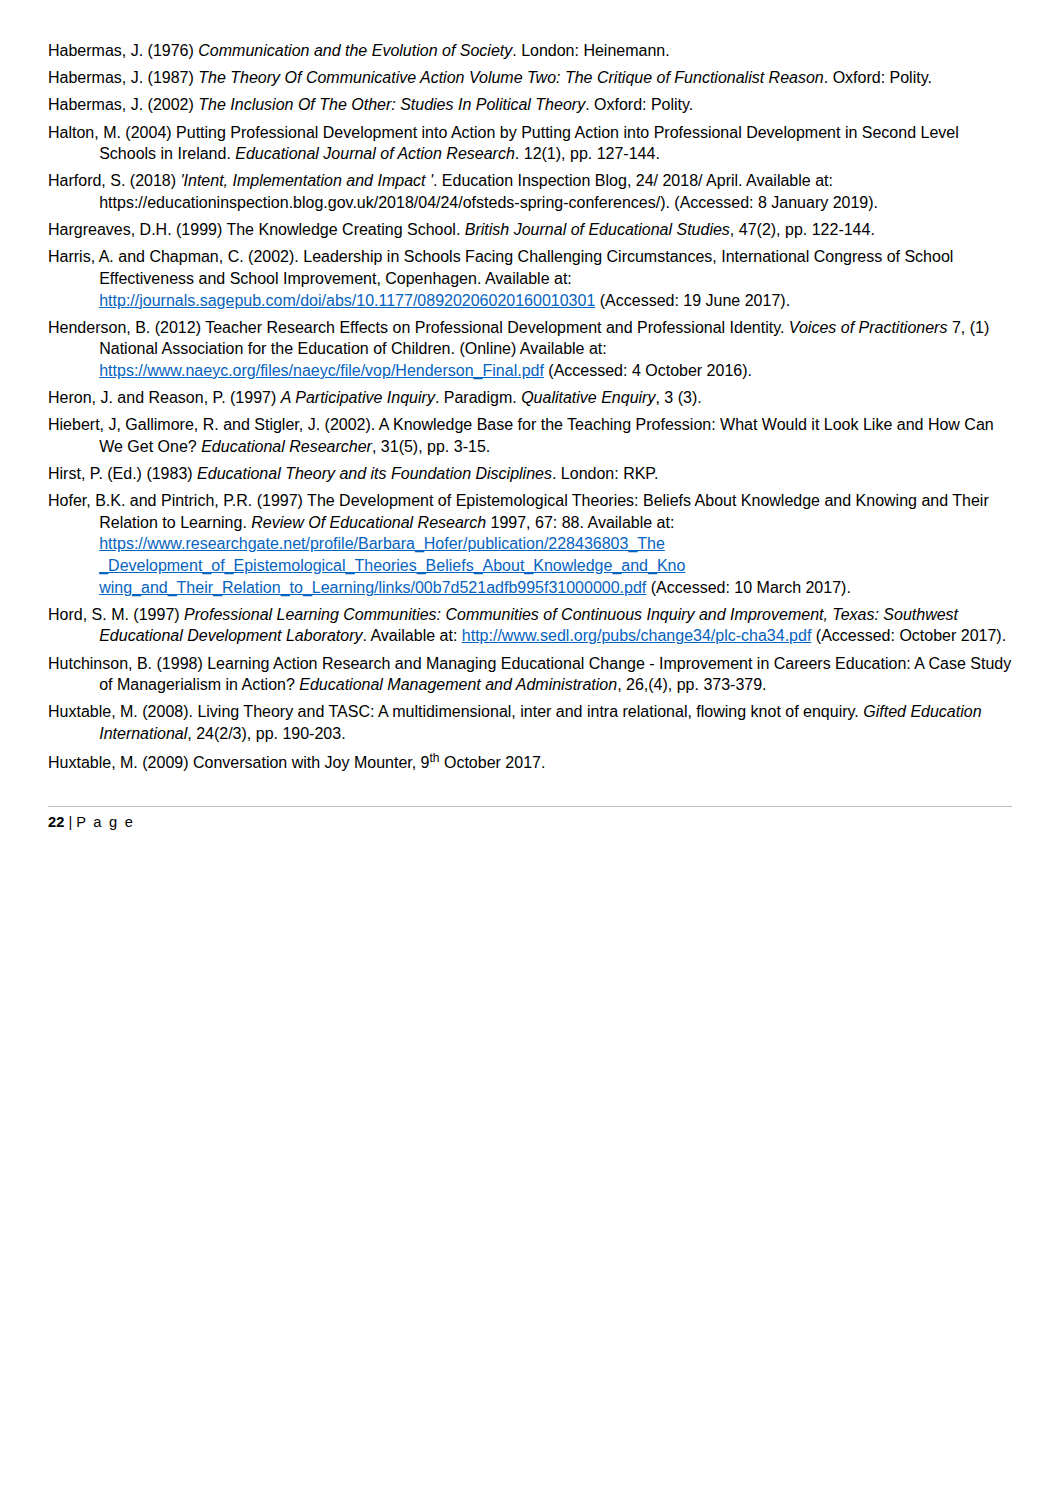Habermas, J. (1976) Communication and the Evolution of Society. London: Heinemann.
Habermas, J. (1987) The Theory Of Communicative Action Volume Two: The Critique of Functionalist Reason. Oxford: Polity.
Habermas, J. (2002) The Inclusion Of The Other: Studies In Political Theory. Oxford: Polity.
Halton, M. (2004) Putting Professional Development into Action by Putting Action into Professional Development in Second Level Schools in Ireland. Educational Journal of Action Research. 12(1), pp. 127-144.
Harford, S. (2018) 'Intent, Implementation and Impact '. Education Inspection Blog, 24/ 2018/ April. Available at: https://educationinspection.blog.gov.uk/2018/04/24/ofsteds-spring-conferences/). (Accessed: 8 January 2019).
Hargreaves, D.H. (1999) The Knowledge Creating School. British Journal of Educational Studies, 47(2), pp. 122-144.
Harris, A. and Chapman, C. (2002). Leadership in Schools Facing Challenging Circumstances, International Congress of School Effectiveness and School Improvement, Copenhagen. Available at: http://journals.sagepub.com/doi/abs/10.1177/08920206020160010301 (Accessed: 19 June 2017).
Henderson, B. (2012) Teacher Research Effects on Professional Development and Professional Identity. Voices of Practitioners 7, (1) National Association for the Education of Children. (Online) Available at: https://www.naeyc.org/files/naeyc/file/vop/Henderson_Final.pdf (Accessed: 4 October 2016).
Heron, J. and Reason, P. (1997) A Participative Inquiry. Paradigm. Qualitative Enquiry, 3 (3).
Hiebert, J, Gallimore, R. and Stigler, J. (2002). A Knowledge Base for the Teaching Profession: What Would it Look Like and How Can We Get One? Educational Researcher, 31(5), pp. 3-15.
Hirst, P. (Ed.) (1983) Educational Theory and its Foundation Disciplines. London: RKP.
Hofer, B.K. and Pintrich, P.R. (1997) The Development of Epistemological Theories: Beliefs About Knowledge and Knowing and Their Relation to Learning. Review Of Educational Research 1997, 67: 88. Available at: https://www.researchgate.net/profile/Barbara_Hofer/publication/228436803_The _Development_of_Epistemological_Theories_Beliefs_About_Knowledge_and_Kno wing_and_Their_Relation_to_Learning/links/00b7d521adfb995f31000000.pdf (Accessed: 10 March 2017).
Hord, S. M. (1997) Professional Learning Communities: Communities of Continuous Inquiry and Improvement, Texas: Southwest Educational Development Laboratory. Available at: http://www.sedl.org/pubs/change34/plc-cha34.pdf (Accessed: October 2017).
Hutchinson, B. (1998) Learning Action Research and Managing Educational Change - Improvement in Careers Education: A Case Study of Managerialism in Action? Educational Management and Administration, 26,(4), pp. 373-379.
Huxtable, M. (2008). Living Theory and TASC: A multidimensional, inter and intra relational, flowing knot of enquiry. Gifted Education International, 24(2/3), pp. 190-203.
Huxtable, M. (2009) Conversation with Joy Mounter, 9th October 2017.
22 | P a g e